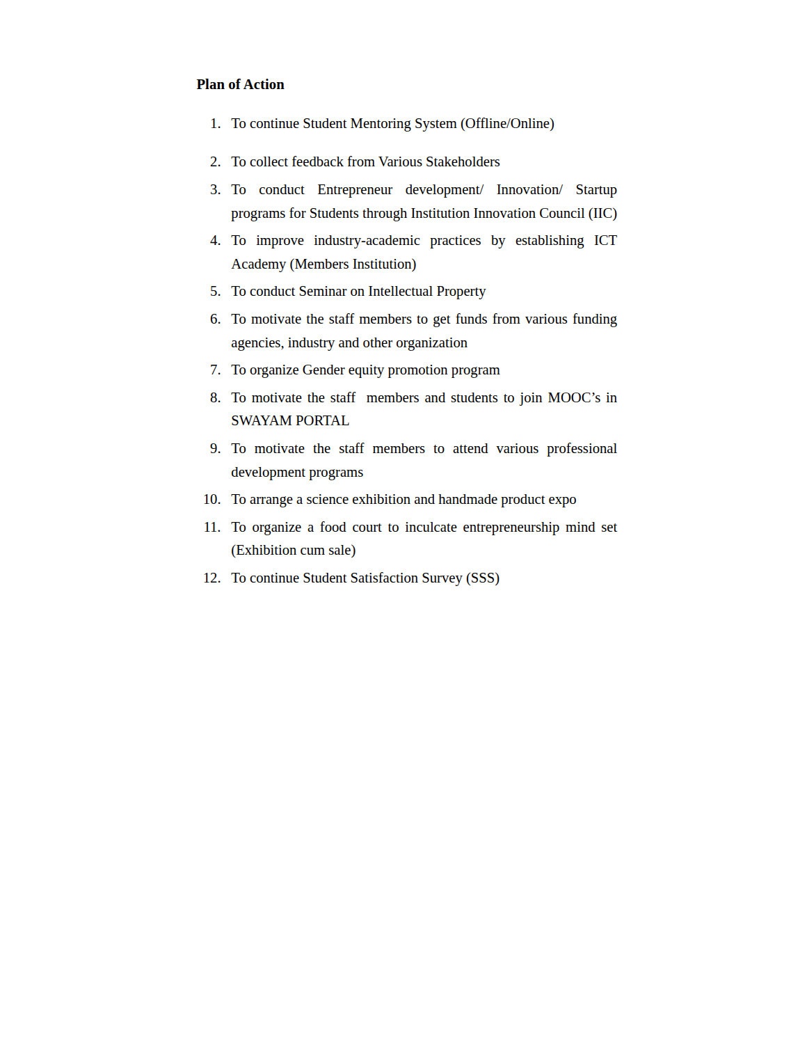Plan of Action
To continue Student Mentoring System (Offline/Online)
To collect feedback from Various Stakeholders
To conduct Entrepreneur development/ Innovation/ Startup programs for Students through Institution Innovation Council (IIC)
To improve industry-academic practices by establishing ICT Academy (Members Institution)
To conduct Seminar on Intellectual Property
To motivate the staff members to get funds from various funding agencies, industry and other organization
To organize Gender equity promotion program
To motivate the staff members and students to join MOOC’s in SWAYAM PORTAL
To motivate the staff members to attend various professional development programs
To arrange a science exhibition and handmade product expo
To organize a food court to inculcate entrepreneurship mind set (Exhibition cum sale)
To continue Student Satisfaction Survey (SSS)